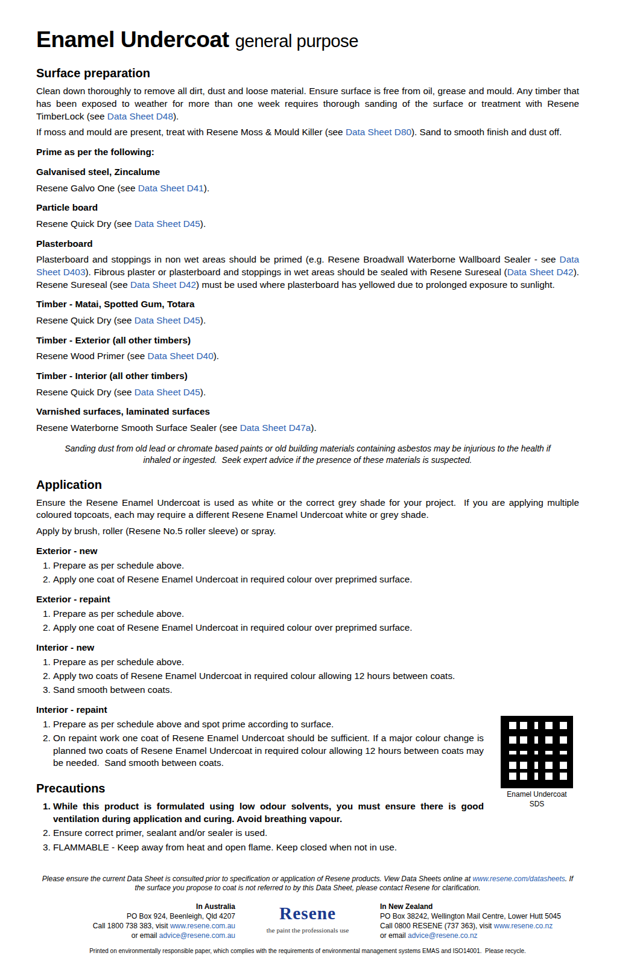Enamel Undercoat general purpose
Surface preparation
Clean down thoroughly to remove all dirt, dust and loose material. Ensure surface is free from oil, grease and mould. Any timber that has been exposed to weather for more than one week requires thorough sanding of the surface or treatment with Resene TimberLock (see Data Sheet D48).
If moss and mould are present, treat with Resene Moss & Mould Killer (see Data Sheet D80). Sand to smooth finish and dust off.
Prime as per the following:
Galvanised steel, Zincalume
Resene Galvo One (see Data Sheet D41).
Particle board
Resene Quick Dry (see Data Sheet D45).
Plasterboard
Plasterboard and stoppings in non wet areas should be primed (e.g. Resene Broadwall Waterborne Wallboard Sealer - see Data Sheet D403). Fibrous plaster or plasterboard and stoppings in wet areas should be sealed with Resene Sureseal (Data Sheet D42). Resene Sureseal (see Data Sheet D42) must be used where plasterboard has yellowed due to prolonged exposure to sunlight.
Timber - Matai, Spotted Gum, Totara
Resene Quick Dry (see Data Sheet D45).
Timber - Exterior (all other timbers)
Resene Wood Primer (see Data Sheet D40).
Timber - Interior (all other timbers)
Resene Quick Dry (see Data Sheet D45).
Varnished surfaces, laminated surfaces
Resene Waterborne Smooth Surface Sealer (see Data Sheet D47a).
Sanding dust from old lead or chromate based paints or old building materials containing asbestos may be injurious to the health if inhaled or ingested. Seek expert advice if the presence of these materials is suspected.
Application
Ensure the Resene Enamel Undercoat is used as white or the correct grey shade for your project. If you are applying multiple coloured topcoats, each may require a different Resene Enamel Undercoat white or grey shade.
Apply by brush, roller (Resene No.5 roller sleeve) or spray.
Exterior - new
Prepare as per schedule above.
Apply one coat of Resene Enamel Undercoat in required colour over preprimed surface.
Exterior - repaint
Prepare as per schedule above.
Apply one coat of Resene Enamel Undercoat in required colour over preprimed surface.
Interior - new
Prepare as per schedule above.
Apply two coats of Resene Enamel Undercoat in required colour allowing 12 hours between coats.
Sand smooth between coats.
Interior - repaint
Enamel Undercoat
SDS
Prepare as per schedule above and spot prime according to surface.
On repaint work one coat of Resene Enamel Undercoat should be sufficient. If a major colour change is planned two coats of Resene Enamel Undercoat in required colour allowing 12 hours between coats may be needed. Sand smooth between coats.
Precautions
While this product is formulated using low odour solvents, you must ensure there is good ventilation during application and curing. Avoid breathing vapour.
Ensure correct primer, sealant and/or sealer is used.
FLAMMABLE - Keep away from heat and open flame. Keep closed when not in use.
Please ensure the current Data Sheet is consulted prior to specification or application of Resene products. View Data Sheets online at www.resene.com/datasheets. If the surface you propose to coat is not referred to by this Data Sheet, please contact Resene for clarification.
In Australia
PO Box 924, Beenleigh, Qld 4207
Call 1800 738 383, visit www.resene.com.au
or email advice@resene.com.au
Resene
the paint the professionals use
In New Zealand
PO Box 38242, Wellington Mail Centre, Lower Hutt 5045
Call 0800 RESENE (737 363), visit www.resene.co.nz
or email advice@resene.co.nz
Printed on environmentally responsible paper, which complies with the requirements of environmental management systems EMAS and ISO14001. Please recycle.